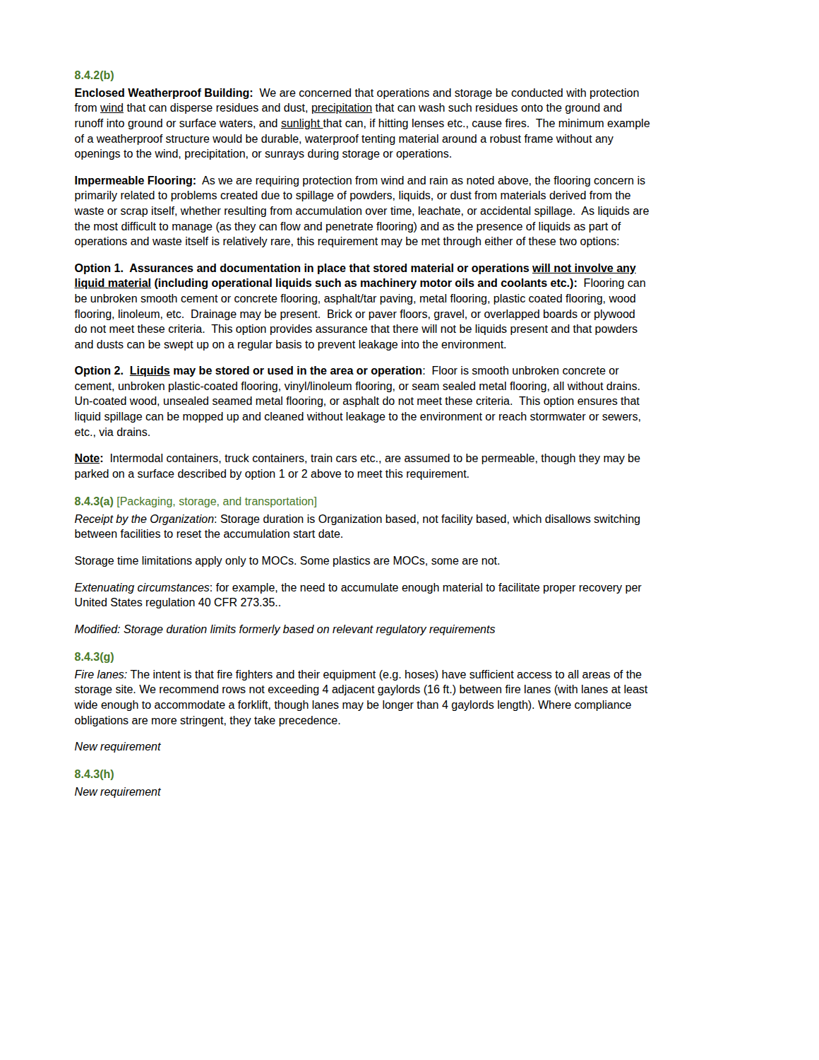8.4.2(b)
Enclosed Weatherproof Building: We are concerned that operations and storage be conducted with protection from wind that can disperse residues and dust, precipitation that can wash such residues onto the ground and runoff into ground or surface waters, and sunlight that can, if hitting lenses etc., cause fires. The minimum example of a weatherproof structure would be durable, waterproof tenting material around a robust frame without any openings to the wind, precipitation, or sunrays during storage or operations.
Impermeable Flooring: As we are requiring protection from wind and rain as noted above, the flooring concern is primarily related to problems created due to spillage of powders, liquids, or dust from materials derived from the waste or scrap itself, whether resulting from accumulation over time, leachate, or accidental spillage. As liquids are the most difficult to manage (as they can flow and penetrate flooring) and as the presence of liquids as part of operations and waste itself is relatively rare, this requirement may be met through either of these two options:
Option 1. Assurances and documentation in place that stored material or operations will not involve any liquid material (including operational liquids such as machinery motor oils and coolants etc.): Flooring can be unbroken smooth cement or concrete flooring, asphalt/tar paving, metal flooring, plastic coated flooring, wood flooring, linoleum, etc. Drainage may be present. Brick or paver floors, gravel, or overlapped boards or plywood do not meet these criteria. This option provides assurance that there will not be liquids present and that powders and dusts can be swept up on a regular basis to prevent leakage into the environment.
Option 2. Liquids may be stored or used in the area or operation: Floor is smooth unbroken concrete or cement, unbroken plastic-coated flooring, vinyl/linoleum flooring, or seam sealed metal flooring, all without drains. Un-coated wood, unsealed seamed metal flooring, or asphalt do not meet these criteria. This option ensures that liquid spillage can be mopped up and cleaned without leakage to the environment or reach stormwater or sewers, etc., via drains.
Note: Intermodal containers, truck containers, train cars etc., are assumed to be permeable, though they may be parked on a surface described by option 1 or 2 above to meet this requirement.
8.4.3(a) [Packaging, storage, and transportation]
Receipt by the Organization: Storage duration is Organization based, not facility based, which disallows switching between facilities to reset the accumulation start date.
Storage time limitations apply only to MOCs. Some plastics are MOCs, some are not.
Extenuating circumstances: for example, the need to accumulate enough material to facilitate proper recovery per United States regulation 40 CFR 273.35..
Modified: Storage duration limits formerly based on relevant regulatory requirements
8.4.3(g)
Fire lanes: The intent is that fire fighters and their equipment (e.g. hoses) have sufficient access to all areas of the storage site. We recommend rows not exceeding 4 adjacent gaylords (16 ft.) between fire lanes (with lanes at least wide enough to accommodate a forklift, though lanes may be longer than 4 gaylords length). Where compliance obligations are more stringent, they take precedence.
New requirement
8.4.3(h)
New requirement